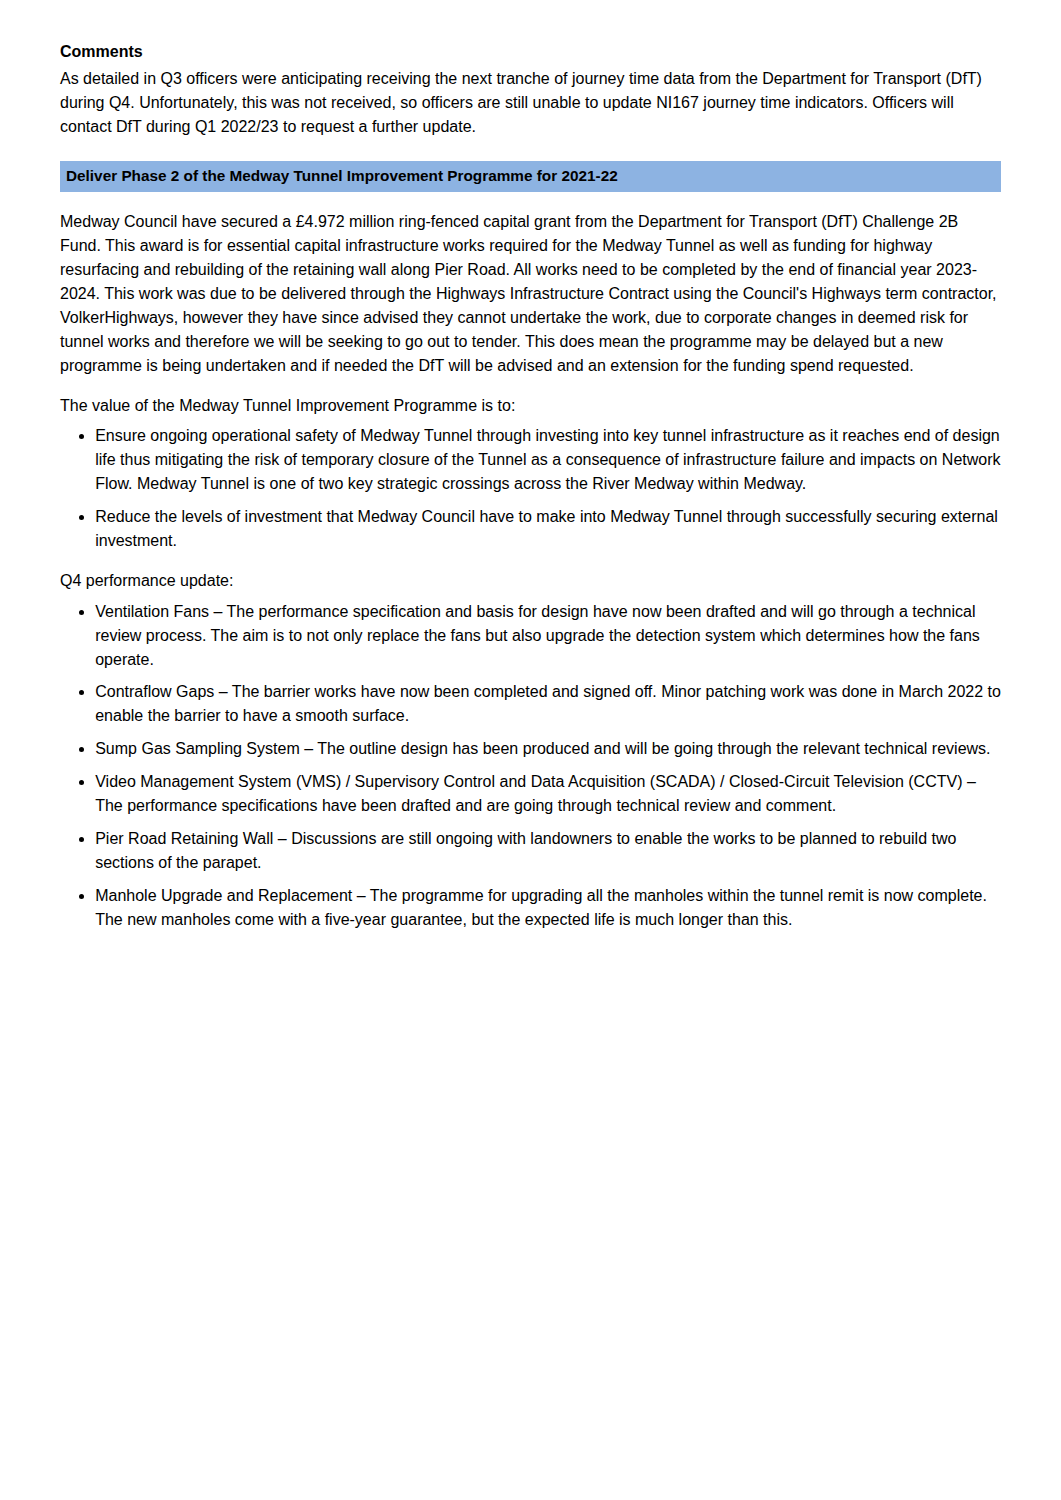Comments
As detailed in Q3 officers were anticipating receiving the next tranche of journey time data from the Department for Transport (DfT) during Q4. Unfortunately, this was not received, so officers are still unable to update NI167 journey time indicators. Officers will contact DfT during Q1 2022/23 to request a further update.
Deliver Phase 2 of the Medway Tunnel Improvement Programme for 2021-22
Medway Council have secured a £4.972 million ring-fenced capital grant from the Department for Transport (DfT) Challenge 2B Fund. This award is for essential capital infrastructure works required for the Medway Tunnel as well as funding for highway resurfacing and rebuilding of the retaining wall along Pier Road. All works need to be completed by the end of financial year 2023-2024. This work was due to be delivered through the Highways Infrastructure Contract using the Council's Highways term contractor, VolkerHighways, however they have since advised they cannot undertake the work, due to corporate changes in deemed risk for tunnel works and therefore we will be seeking to go out to tender. This does mean the programme may be delayed but a new programme is being undertaken and if needed the DfT will be advised and an extension for the funding spend requested.
The value of the Medway Tunnel Improvement Programme is to:
Ensure ongoing operational safety of Medway Tunnel through investing into key tunnel infrastructure as it reaches end of design life thus mitigating the risk of temporary closure of the Tunnel as a consequence of infrastructure failure and impacts on Network Flow. Medway Tunnel is one of two key strategic crossings across the River Medway within Medway.
Reduce the levels of investment that Medway Council have to make into Medway Tunnel through successfully securing external investment.
Q4 performance update:
Ventilation Fans – The performance specification and basis for design have now been drafted and will go through a technical review process. The aim is to not only replace the fans but also upgrade the detection system which determines how the fans operate.
Contraflow Gaps – The barrier works have now been completed and signed off. Minor patching work was done in March 2022 to enable the barrier to have a smooth surface.
Sump Gas Sampling System – The outline design has been produced and will be going through the relevant technical reviews.
Video Management System (VMS) / Supervisory Control and Data Acquisition (SCADA) / Closed-Circuit Television (CCTV) – The performance specifications have been drafted and are going through technical review and comment.
Pier Road Retaining Wall – Discussions are still ongoing with landowners to enable the works to be planned to rebuild two sections of the parapet.
Manhole Upgrade and Replacement – The programme for upgrading all the manholes within the tunnel remit is now complete. The new manholes come with a five-year guarantee, but the expected life is much longer than this.